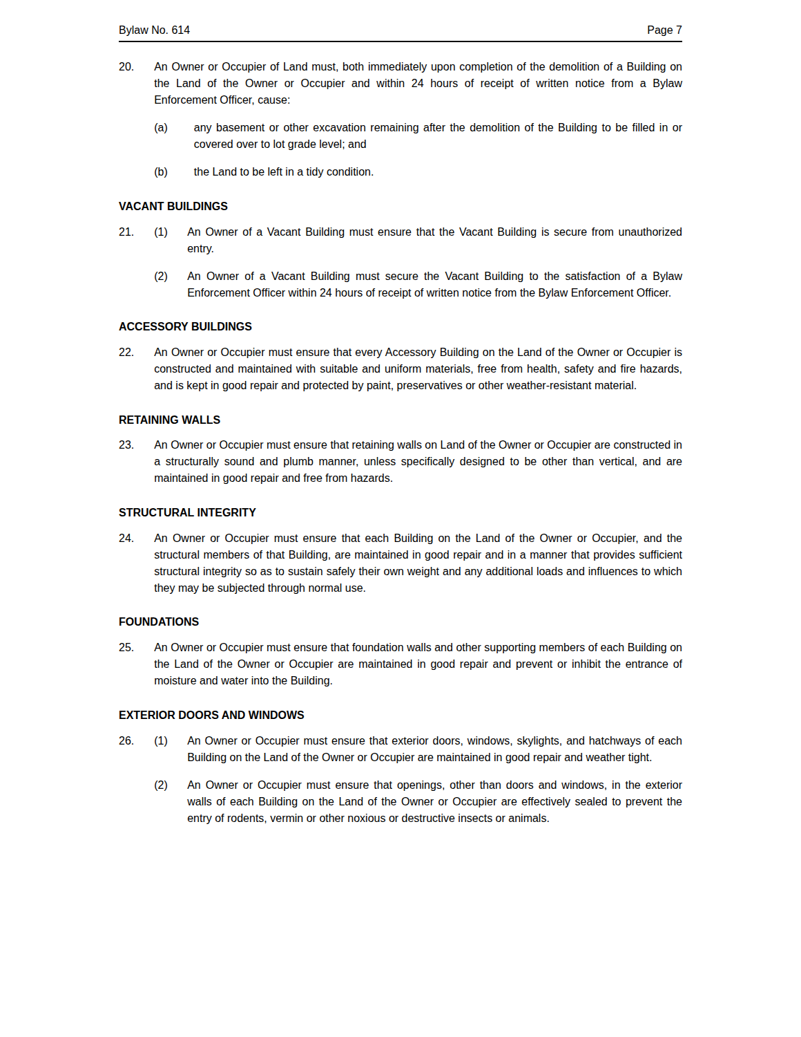Bylaw No. 614 Page 7
20.
An Owner or Occupier of Land must, both immediately upon completion of the demolition of a Building on the Land of the Owner or Occupier and within 24 hours of receipt of written notice from a Bylaw Enforcement Officer, cause:
(a)
any basement or other excavation remaining after the demolition of the Building to be filled in or covered over to lot grade level; and
(b)
the Land to be left in a tidy condition.
Vacant Buildings
21.
(1)
An Owner of a Vacant Building must ensure that the Vacant Building is secure from unauthorized entry.
(2)
An Owner of a Vacant Building must secure the Vacant Building to the satisfaction of a Bylaw Enforcement Officer within 24 hours of receipt of written notice from the Bylaw Enforcement Officer.
Accessory Buildings
22.
An Owner or Occupier must ensure that every Accessory Building on the Land of the Owner or Occupier is constructed and maintained with suitable and uniform materials, free from health, safety and fire hazards, and is kept in good repair and protected by paint, preservatives or other weather-resistant material.
Retaining Walls
23.
An Owner or Occupier must ensure that retaining walls on Land of the Owner or Occupier are constructed in a structurally sound and plumb manner, unless specifically designed to be other than vertical, and are maintained in good repair and free from hazards.
Structural Integrity
24.
An Owner or Occupier must ensure that each Building on the Land of the Owner or Occupier, and the structural members of that Building, are maintained in good repair and in a manner that provides sufficient structural integrity so as to sustain safely their own weight and any additional loads and influences to which they may be subjected through normal use.
Foundations
25.
An Owner or Occupier must ensure that foundation walls and other supporting members of each Building on the Land of the Owner or Occupier are maintained in good repair and prevent or inhibit the entrance of moisture and water into the Building.
Exterior Doors and Windows
26.
(1)
An Owner or Occupier must ensure that exterior doors, windows, skylights, and hatchways of each Building on the Land of the Owner or Occupier are maintained in good repair and weather tight.
(2)
An Owner or Occupier must ensure that openings, other than doors and windows, in the exterior walls of each Building on the Land of the Owner or Occupier are effectively sealed to prevent the entry of rodents, vermin or other noxious or destructive insects or animals.